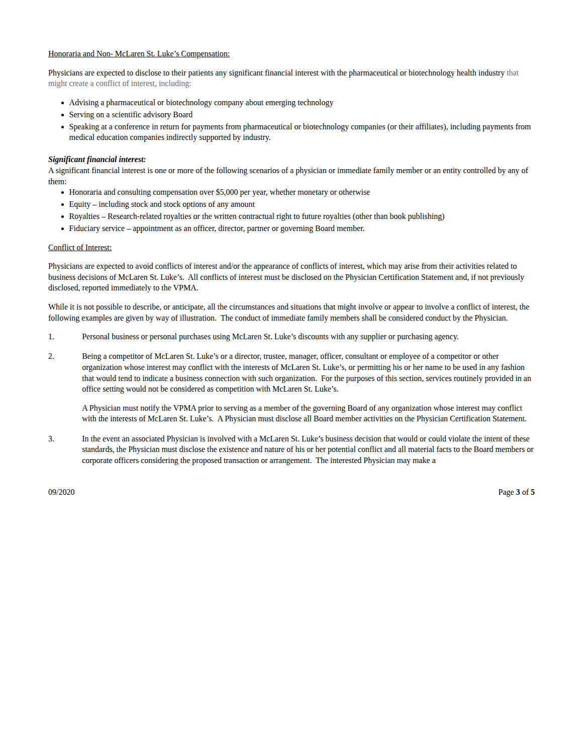Honoraria and Non- McLaren St. Luke’s Compensation:
Physicians are expected to disclose to their patients any significant financial interest with the pharmaceutical or biotechnology health industry that might create a conflict of interest, including:
Advising a pharmaceutical or biotechnology company about emerging technology
Serving on a scientific advisory Board
Speaking at a conference in return for payments from pharmaceutical or biotechnology companies (or their affiliates), including payments from medical education companies indirectly supported by industry.
Significant financial interest:
A significant financial interest is one or more of the following scenarios of a physician or immediate family member or an entity controlled by any of them:
Honoraria and consulting compensation over $5,000 per year, whether monetary or otherwise
Equity – including stock and stock options of any amount
Royalties – Research-related royalties or the written contractual right to future royalties (other than book publishing)
Fiduciary service – appointment as an officer, director, partner or governing Board member.
Conflict of Interest:
Physicians are expected to avoid conflicts of interest and/or the appearance of conflicts of interest, which may arise from their activities related to business decisions of McLaren St. Luke’s. All conflicts of interest must be disclosed on the Physician Certification Statement and, if not previously disclosed, reported immediately to the VPMA.
While it is not possible to describe, or anticipate, all the circumstances and situations that might involve or appear to involve a conflict of interest, the following examples are given by way of illustration. The conduct of immediate family members shall be considered conduct by the Physician.
Personal business or personal purchases using McLaren St. Luke’s discounts with any supplier or purchasing agency.
Being a competitor of McLaren St. Luke’s or a director, trustee, manager, officer, consultant or employee of a competitor or other organization whose interest may conflict with the interests of McLaren St. Luke’s, or permitting his or her name to be used in any fashion that would tend to indicate a business connection with such organization. For the purposes of this section, services routinely provided in an office setting would not be considered as competition with McLaren St. Luke’s.
A Physician must notify the VPMA prior to serving as a member of the governing Board of any organization whose interest may conflict with the interests of McLaren St. Luke’s. A Physician must disclose all Board member activities on the Physician Certification Statement.
In the event an associated Physician is involved with a McLaren St. Luke’s business decision that would or could violate the intent of these standards, the Physician must disclose the existence and nature of his or her potential conflict and all material facts to the Board members or corporate officers considering the proposed transaction or arrangement. The interested Physician may make a
09/2020
Page 3 of 5